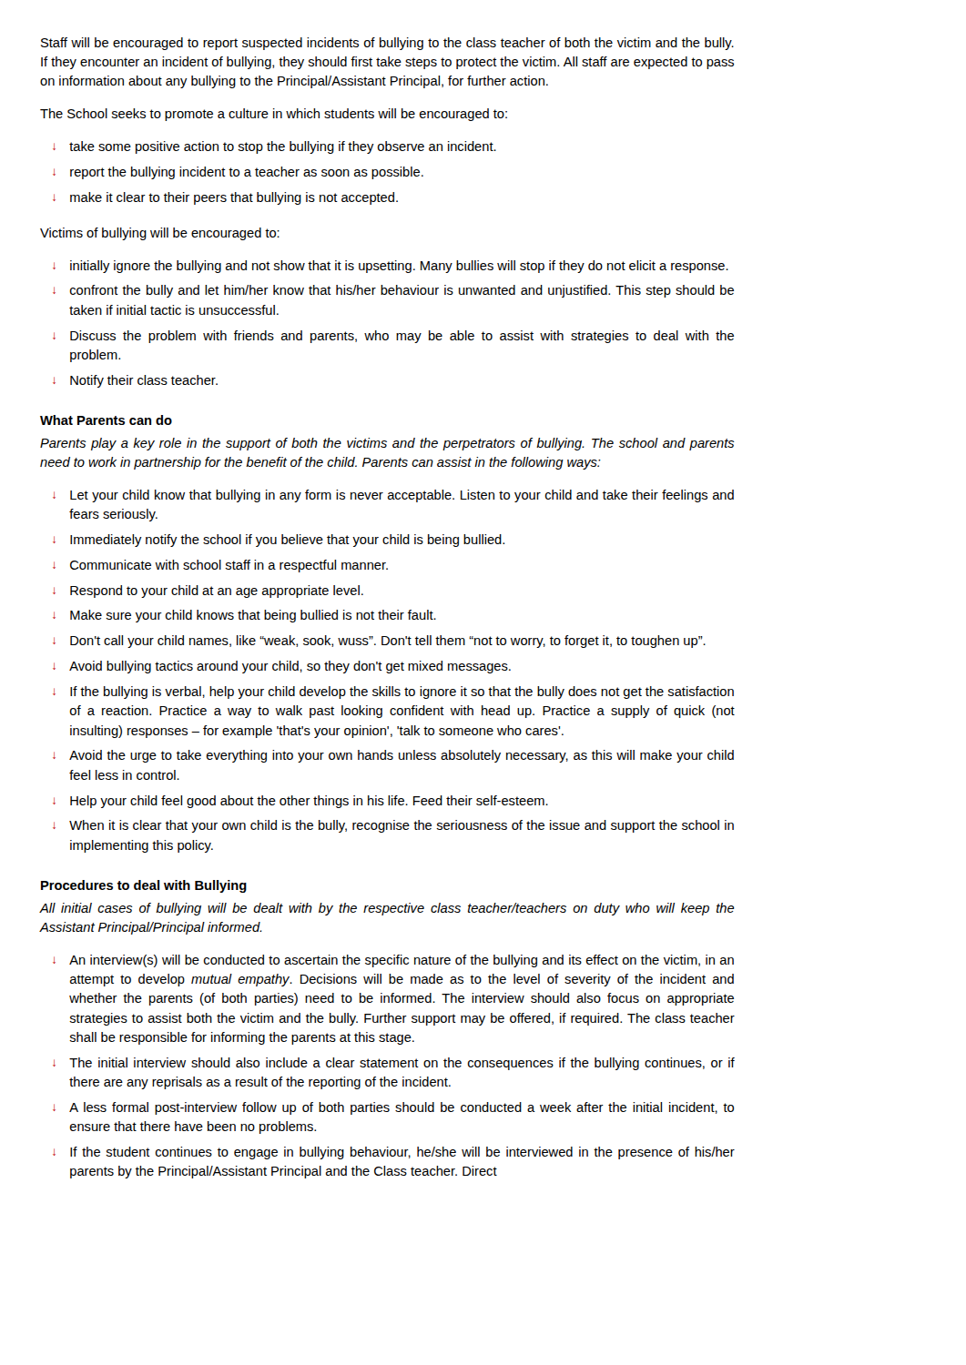Staff will be encouraged to report suspected incidents of bullying to the class teacher of both the victim and the bully. If they encounter an incident of bullying, they should first take steps to protect the victim. All staff are expected to pass on information about any bullying to the Principal/Assistant Principal, for further action.
The School seeks to promote a culture in which students will be encouraged to:
take some positive action to stop the bullying if they observe an incident.
report the bullying incident to a teacher as soon as possible.
make it clear to their peers that bullying is not accepted.
Victims of bullying will be encouraged to:
initially ignore the bullying and not show that it is upsetting. Many bullies will stop if they do not elicit a response.
confront the bully and let him/her know that his/her behaviour is unwanted and unjustified. This step should be taken if initial tactic is unsuccessful.
Discuss the problem with friends and parents, who may be able to assist with strategies to deal with the problem.
Notify their class teacher.
What Parents can do
Parents play a key role in the support of both the victims and the perpetrators of bullying. The school and parents need to work in partnership for the benefit of the child. Parents can assist in the following ways:
Let your child know that bullying in any form is never acceptable. Listen to your child and take their feelings and fears seriously.
Immediately notify the school if you believe that your child is being bullied.
Communicate with school staff in a respectful manner.
Respond to your child at an age appropriate level.
Make sure your child knows that being bullied is not their fault.
Don't call your child names, like “weak, sook, wuss”. Don't tell them “not to worry, to forget it, to toughen up”.
Avoid bullying tactics around your child, so they don't get mixed messages.
If the bullying is verbal, help your child develop the skills to ignore it so that the bully does not get the satisfaction of a reaction. Practice a way to walk past looking confident with head up. Practice a supply of quick (not insulting) responses – for example 'that's your opinion', 'talk to someone who cares'.
Avoid the urge to take everything into your own hands unless absolutely necessary, as this will make your child feel less in control.
Help your child feel good about the other things in his life. Feed their self-esteem.
When it is clear that your own child is the bully, recognise the seriousness of the issue and support the school in implementing this policy.
Procedures to deal with Bullying
All initial cases of bullying will be dealt with by the respective class teacher/teachers on duty who will keep the Assistant Principal/Principal informed.
An interview(s) will be conducted to ascertain the specific nature of the bullying and its effect on the victim, in an attempt to develop mutual empathy. Decisions will be made as to the level of severity of the incident and whether the parents (of both parties) need to be informed. The interview should also focus on appropriate strategies to assist both the victim and the bully. Further support may be offered, if required. The class teacher shall be responsible for informing the parents at this stage.
The initial interview should also include a clear statement on the consequences if the bullying continues, or if there are any reprisals as a result of the reporting of the incident.
A less formal post-interview follow up of both parties should be conducted a week after the initial incident, to ensure that there have been no problems.
If the student continues to engage in bullying behaviour, he/she will be interviewed in the presence of his/her parents by the Principal/Assistant Principal and the Class teacher. Direct